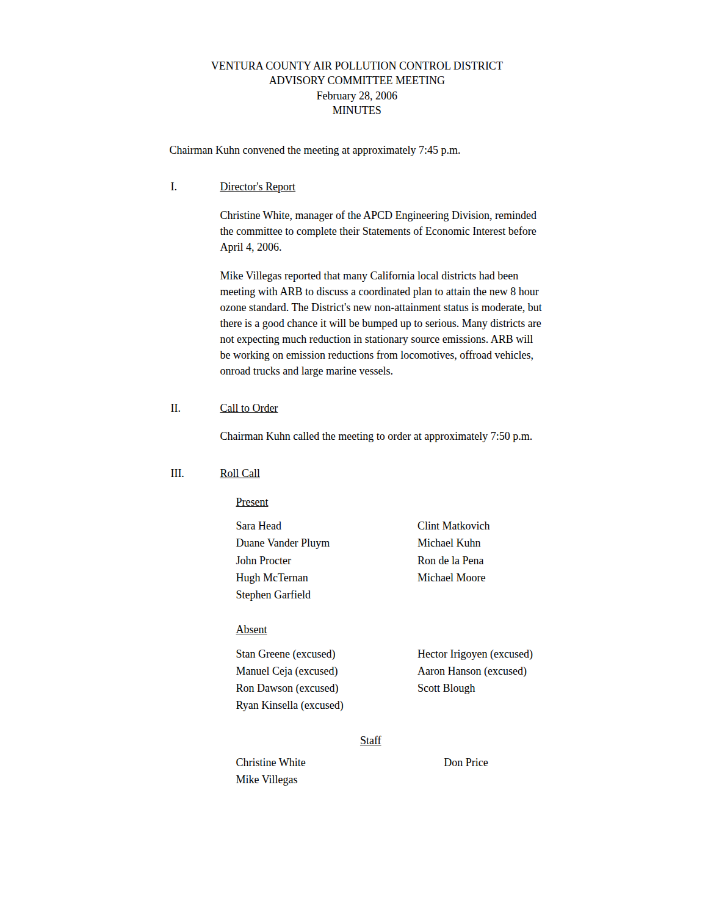VENTURA COUNTY AIR POLLUTION CONTROL DISTRICT
ADVISORY COMMITTEE MEETING
February 28, 2006
MINUTES
Chairman Kuhn convened the meeting at approximately 7:45 p.m.
I.
Director's Report
Christine White, manager of the APCD Engineering Division, reminded the committee to complete their Statements of Economic Interest before April 4, 2006.
Mike Villegas reported that many California local districts had been meeting with ARB to discuss a coordinated plan to attain the new 8 hour ozone standard. The District's new non-attainment status is moderate, but there is a good chance it will be bumped up to serious. Many districts are not expecting much reduction in stationary source emissions. ARB will be working on emission reductions from locomotives, offroad vehicles, onroad trucks and large marine vessels.
II.
Call to Order
Chairman Kuhn called the meeting to order at approximately 7:50 p.m.
III.
Roll Call
Present
| Sara Head | Clint Matkovich |
| Duane Vander Pluym | Michael Kuhn |
| John Procter | Ron de la Pena |
| Hugh McTernan | Michael Moore |
| Stephen Garfield | |
Absent
| Stan Greene (excused) | Hector Irigoyen (excused) |
| Manuel Ceja (excused) | Aaron Hanson (excused) |
| Ron Dawson (excused) | Scott Blough |
| Ryan Kinsella (excused) | |
Staff
| Christine White | Don Price |
| Mike Villegas | |